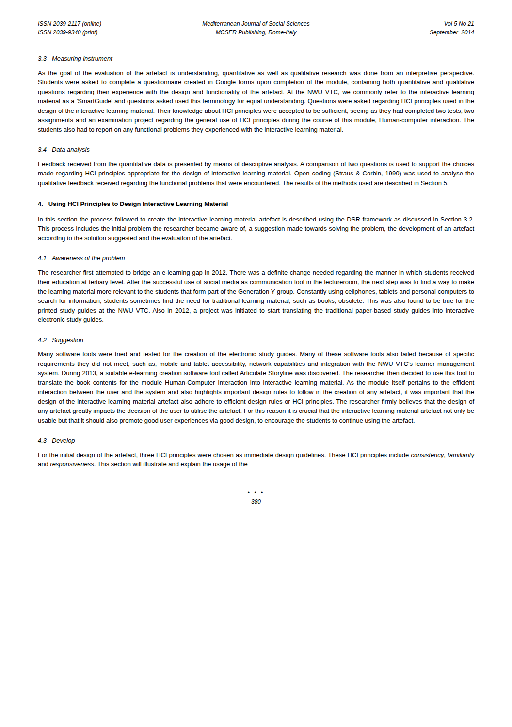| ISSN 2039-2117 (online) ISSN 2039-9340 (print) | Mediterranean Journal of Social Sciences MCSER Publishing, Rome-Italy | Vol 5 No 21 September 2014 |
3.3 Measuring instrument
As the goal of the evaluation of the artefact is understanding, quantitative as well as qualitative research was done from an interpretive perspective. Students were asked to complete a questionnaire created in Google forms upon completion of the module, containing both quantitative and qualitative questions regarding their experience with the design and functionality of the artefact. At the NWU VTC, we commonly refer to the interactive learning material as a 'SmartGuide' and questions asked used this terminology for equal understanding. Questions were asked regarding HCI principles used in the design of the interactive learning material. Their knowledge about HCI principles were accepted to be sufficient, seeing as they had completed two tests, two assignments and an examination project regarding the general use of HCI principles during the course of this module, Human-computer interaction. The students also had to report on any functional problems they experienced with the interactive learning material.
3.4 Data analysis
Feedback received from the quantitative data is presented by means of descriptive analysis. A comparison of two questions is used to support the choices made regarding HCI principles appropriate for the design of interactive learning material. Open coding (Straus & Corbin, 1990) was used to analyse the qualitative feedback received regarding the functional problems that were encountered. The results of the methods used are described in Section 5.
4. Using HCI Principles to Design Interactive Learning Material
In this section the process followed to create the interactive learning material artefact is described using the DSR framework as discussed in Section 3.2. This process includes the initial problem the researcher became aware of, a suggestion made towards solving the problem, the development of an artefact according to the solution suggested and the evaluation of the artefact.
4.1 Awareness of the problem
The researcher first attempted to bridge an e-learning gap in 2012. There was a definite change needed regarding the manner in which students received their education at tertiary level. After the successful use of social media as communication tool in the lectureroom, the next step was to find a way to make the learning material more relevant to the students that form part of the Generation Y group. Constantly using cellphones, tablets and personal computers to search for information, students sometimes find the need for traditional learning material, such as books, obsolete. This was also found to be true for the printed study guides at the NWU VTC. Also in 2012, a project was initiated to start translating the traditional paper-based study guides into interactive electronic study guides.
4.2 Suggestion
Many software tools were tried and tested for the creation of the electronic study guides. Many of these software tools also failed because of specific requirements they did not meet, such as, mobile and tablet accessibility, network capabilities and integration with the NWU VTC's learner management system. During 2013, a suitable e-learning creation software tool called Articulate Storyline was discovered. The researcher then decided to use this tool to translate the book contents for the module Human-Computer Interaction into interactive learning material. As the module itself pertains to the efficient interaction between the user and the system and also highlights important design rules to follow in the creation of any artefact, it was important that the design of the interactive learning material artefact also adhere to efficient design rules or HCI principles. The researcher firmly believes that the design of any artefact greatly impacts the decision of the user to utilise the artefact. For this reason it is crucial that the interactive learning material artefact not only be usable but that it should also promote good user experiences via good design, to encourage the students to continue using the artefact.
4.3 Develop
For the initial design of the artefact, three HCI principles were chosen as immediate design guidelines. These HCI principles include consistency, familiarity and responsiveness. This section will illustrate and explain the usage of the
• • •
380